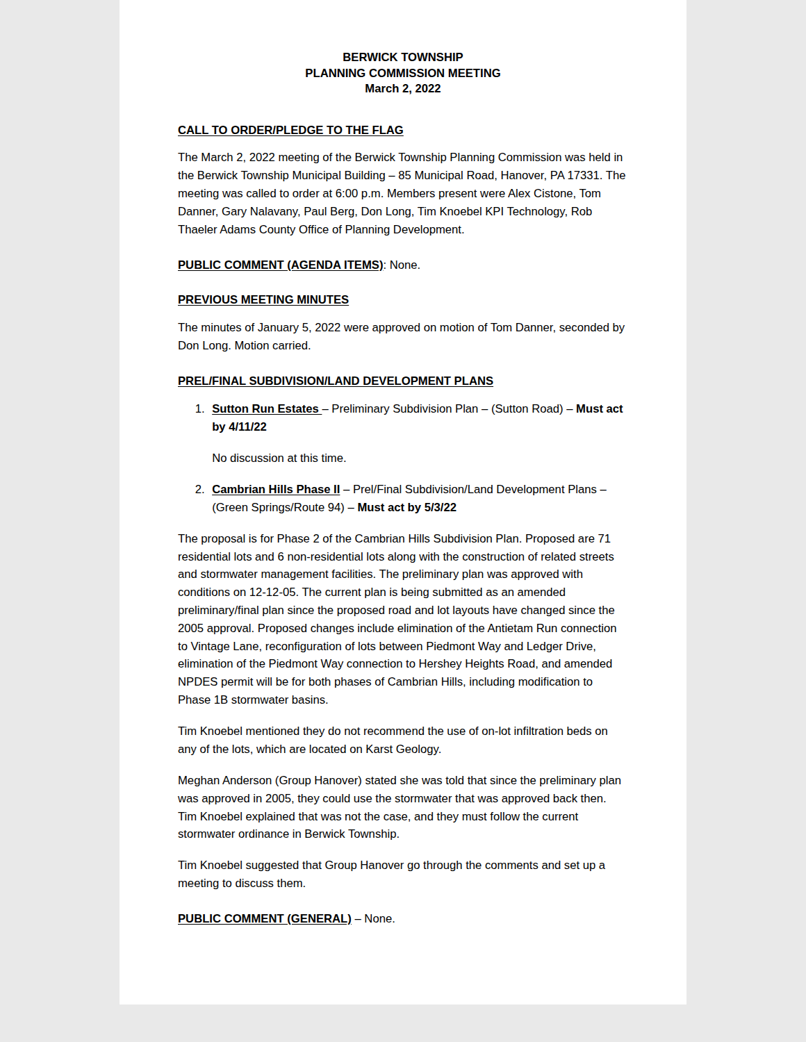BERWICK TOWNSHIP PLANNING COMMISSION MEETING March 2, 2022
Call to Order/Pledge to the Flag
The March 2, 2022 meeting of the Berwick Township Planning Commission was held in the Berwick Township Municipal Building – 85 Municipal Road, Hanover, PA 17331. The meeting was called to order at 6:00 p.m. Members present were Alex Cistone, Tom Danner, Gary Nalavany, Paul Berg, Don Long, Tim Knoebel KPI Technology, Rob Thaeler Adams County Office of Planning Development.
Public Comment (Agenda Items): None.
Previous Meeting Minutes
The minutes of January 5, 2022 were approved on motion of Tom Danner, seconded by Don Long. Motion carried.
Prel/Final Subdivision/Land Development Plans
Sutton Run Estates – Preliminary Subdivision Plan – (Sutton Road) – Must act by 4/11/22
No discussion at this time.
Cambrian Hills Phase II – Prel/Final Subdivision/Land Development Plans – (Green Springs/Route 94) – Must act by 5/3/22
The proposal is for Phase 2 of the Cambrian Hills Subdivision Plan. Proposed are 71 residential lots and 6 non-residential lots along with the construction of related streets and stormwater management facilities. The preliminary plan was approved with conditions on 12-12-05. The current plan is being submitted as an amended preliminary/final plan since the proposed road and lot layouts have changed since the 2005 approval. Proposed changes include elimination of the Antietam Run connection to Vintage Lane, reconfiguration of lots between Piedmont Way and Ledger Drive, elimination of the Piedmont Way connection to Hershey Heights Road, and amended NPDES permit will be for both phases of Cambrian Hills, including modification to Phase 1B stormwater basins.
Tim Knoebel mentioned they do not recommend the use of on-lot infiltration beds on any of the lots, which are located on Karst Geology.
Meghan Anderson (Group Hanover) stated she was told that since the preliminary plan was approved in 2005, they could use the stormwater that was approved back then. Tim Knoebel explained that was not the case, and they must follow the current stormwater ordinance in Berwick Township.
Tim Knoebel suggested that Group Hanover go through the comments and set up a meeting to discuss them.
Public Comment (General) – None.